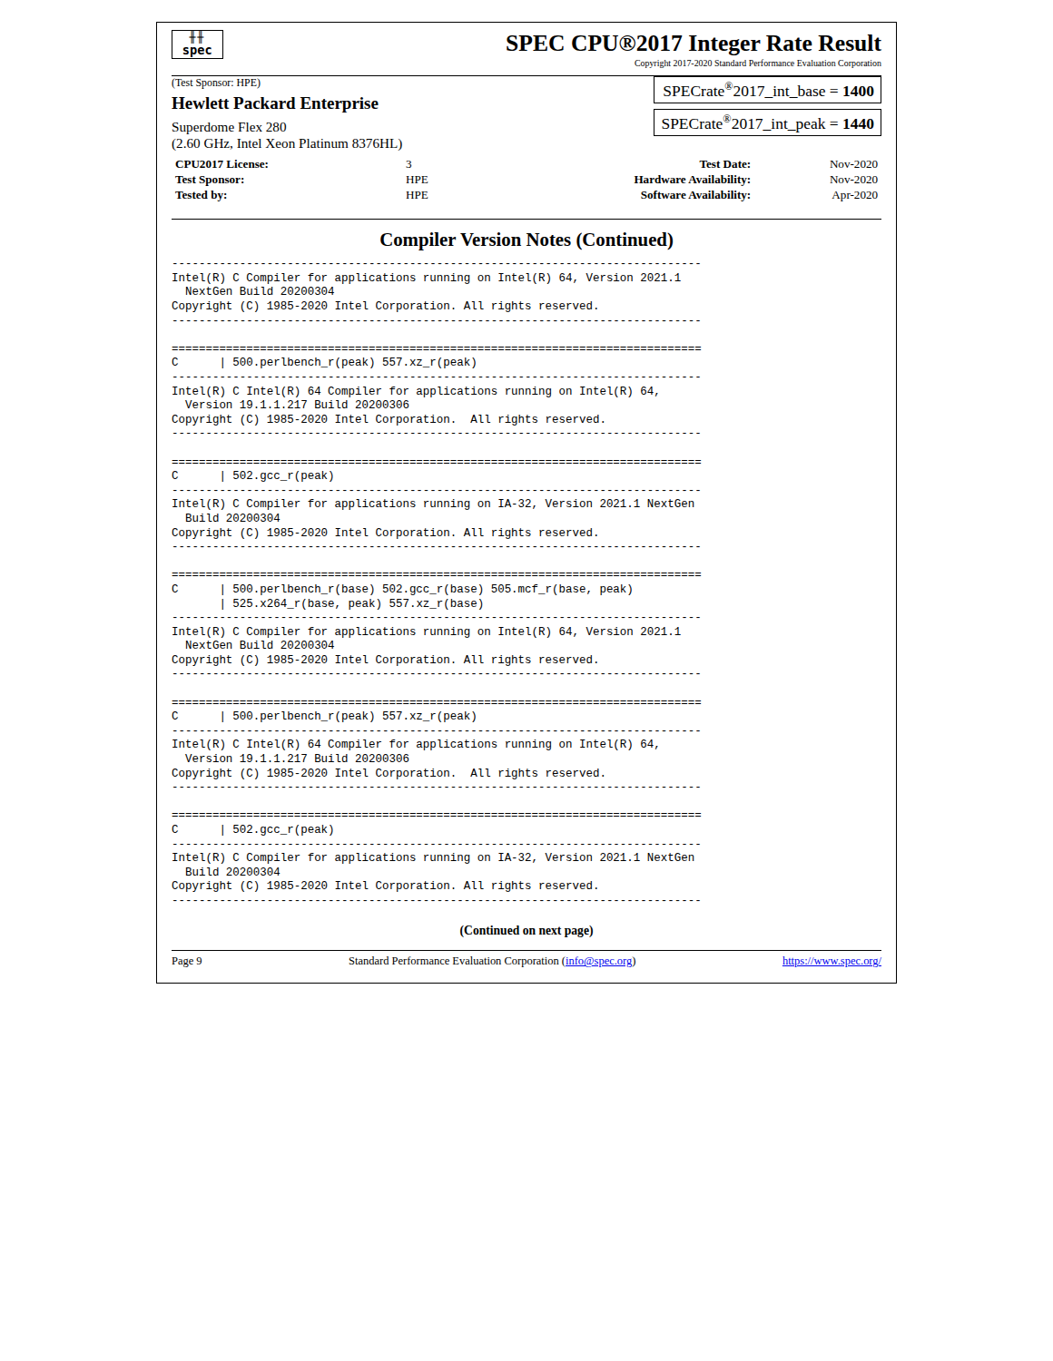╫╫
spec
SPEC CPU®2017 Integer Rate Result
Copyright 2017-2020 Standard Performance Evaluation Corporation
(Test Sponsor: HPE)
Hewlett Packard Enterprise
Superdome Flex 280
(2.60 GHz, Intel Xeon Platinum 8376HL)
SPECrate®2017_int_base = 1400
SPECrate®2017_int_peak = 1440
| CPU2017 License: | 3 | Test Date: | Nov-2020 |
| Test Sponsor: | HPE | Hardware Availability: | Nov-2020 |
| Tested by: | HPE | Software Availability: | Apr-2020 |
Compiler Version Notes (Continued)
------------------------------------------------------------------------------
Intel(R) C Compiler for applications running on Intel(R) 64, Version 2021.1
  NextGen Build 20200304
Copyright (C) 1985-2020 Intel Corporation. All rights reserved.
------------------------------------------------------------------------------

==============================================================================
C      | 500.perlbench_r(peak) 557.xz_r(peak)
------------------------------------------------------------------------------
Intel(R) C Intel(R) 64 Compiler for applications running on Intel(R) 64,
  Version 19.1.1.217 Build 20200306
Copyright (C) 1985-2020 Intel Corporation.  All rights reserved.
------------------------------------------------------------------------------

==============================================================================
C      | 502.gcc_r(peak)
------------------------------------------------------------------------------
Intel(R) C Compiler for applications running on IA-32, Version 2021.1 NextGen
  Build 20200304
Copyright (C) 1985-2020 Intel Corporation. All rights reserved.
------------------------------------------------------------------------------

==============================================================================
C      | 500.perlbench_r(base) 502.gcc_r(base) 505.mcf_r(base, peak)
       | 525.x264_r(base, peak) 557.xz_r(base)
------------------------------------------------------------------------------
Intel(R) C Compiler for applications running on Intel(R) 64, Version 2021.1
  NextGen Build 20200304
Copyright (C) 1985-2020 Intel Corporation. All rights reserved.
------------------------------------------------------------------------------

==============================================================================
C      | 500.perlbench_r(peak) 557.xz_r(peak)
------------------------------------------------------------------------------
Intel(R) C Intel(R) 64 Compiler for applications running on Intel(R) 64,
  Version 19.1.1.217 Build 20200306
Copyright (C) 1985-2020 Intel Corporation.  All rights reserved.
------------------------------------------------------------------------------

==============================================================================
C      | 502.gcc_r(peak)
------------------------------------------------------------------------------
Intel(R) C Compiler for applications running on IA-32, Version 2021.1 NextGen
  Build 20200304
Copyright (C) 1985-2020 Intel Corporation. All rights reserved.
------------------------------------------------------------------------------
(Continued on next page)
Page 9 Standard Performance Evaluation Corporation (info@spec.org) https://www.spec.org/